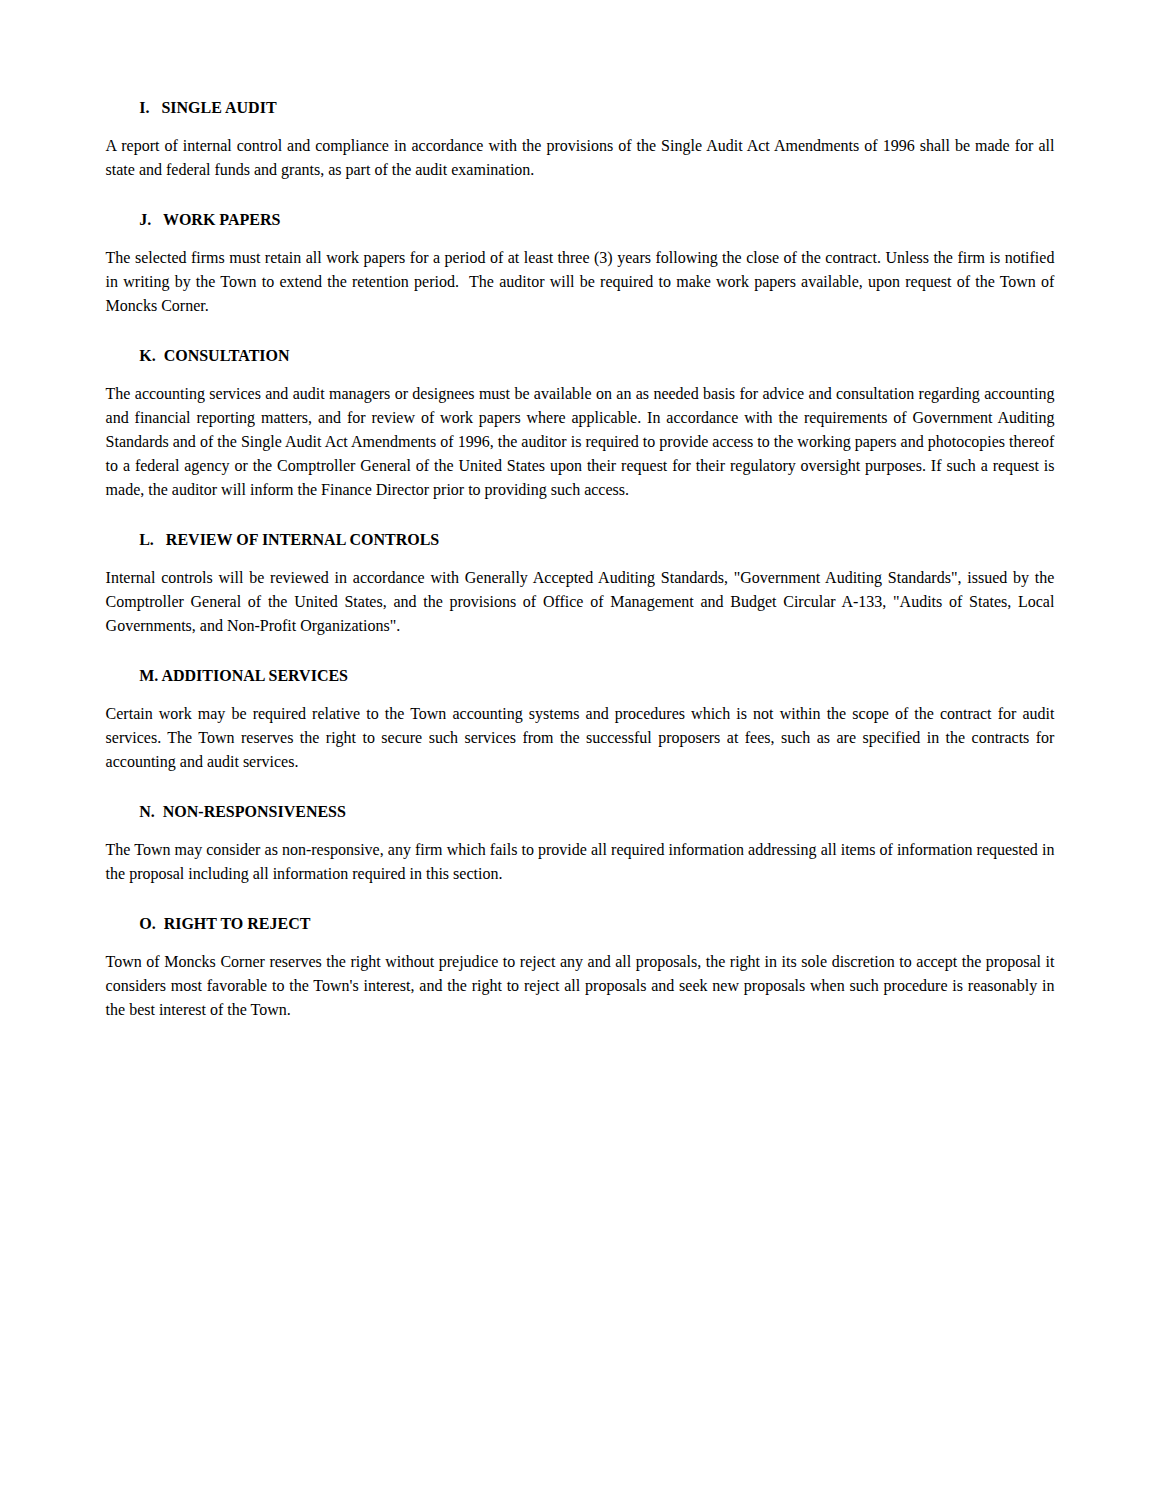I. SINGLE AUDIT
A report of internal control and compliance in accordance with the provisions of the Single Audit Act Amendments of 1996 shall be made for all state and federal funds and grants, as part of the audit examination.
J. WORK PAPERS
The selected firms must retain all work papers for a period of at least three (3) years following the close of the contract. Unless the firm is notified in writing by the Town to extend the retention period. The auditor will be required to make work papers available, upon request of the Town of Moncks Corner.
K. CONSULTATION
The accounting services and audit managers or designees must be available on an as needed basis for advice and consultation regarding accounting and financial reporting matters, and for review of work papers where applicable. In accordance with the requirements of Government Auditing Standards and of the Single Audit Act Amendments of 1996, the auditor is required to provide access to the working papers and photocopies thereof to a federal agency or the Comptroller General of the United States upon their request for their regulatory oversight purposes. If such a request is made, the auditor will inform the Finance Director prior to providing such access.
L. REVIEW OF INTERNAL CONTROLS
Internal controls will be reviewed in accordance with Generally Accepted Auditing Standards, "Government Auditing Standards", issued by the Comptroller General of the United States, and the provisions of Office of Management and Budget Circular A-133, "Audits of States, Local Governments, and Non-Profit Organizations".
M. ADDITIONAL SERVICES
Certain work may be required relative to the Town accounting systems and procedures which is not within the scope of the contract for audit services. The Town reserves the right to secure such services from the successful proposers at fees, such as are specified in the contracts for accounting and audit services.
N. NON-RESPONSIVENESS
The Town may consider as non-responsive, any firm which fails to provide all required information addressing all items of information requested in the proposal including all information required in this section.
O. RIGHT TO REJECT
Town of Moncks Corner reserves the right without prejudice to reject any and all proposals, the right in its sole discretion to accept the proposal it considers most favorable to the Town's interest, and the right to reject all proposals and seek new proposals when such procedure is reasonably in the best interest of the Town.